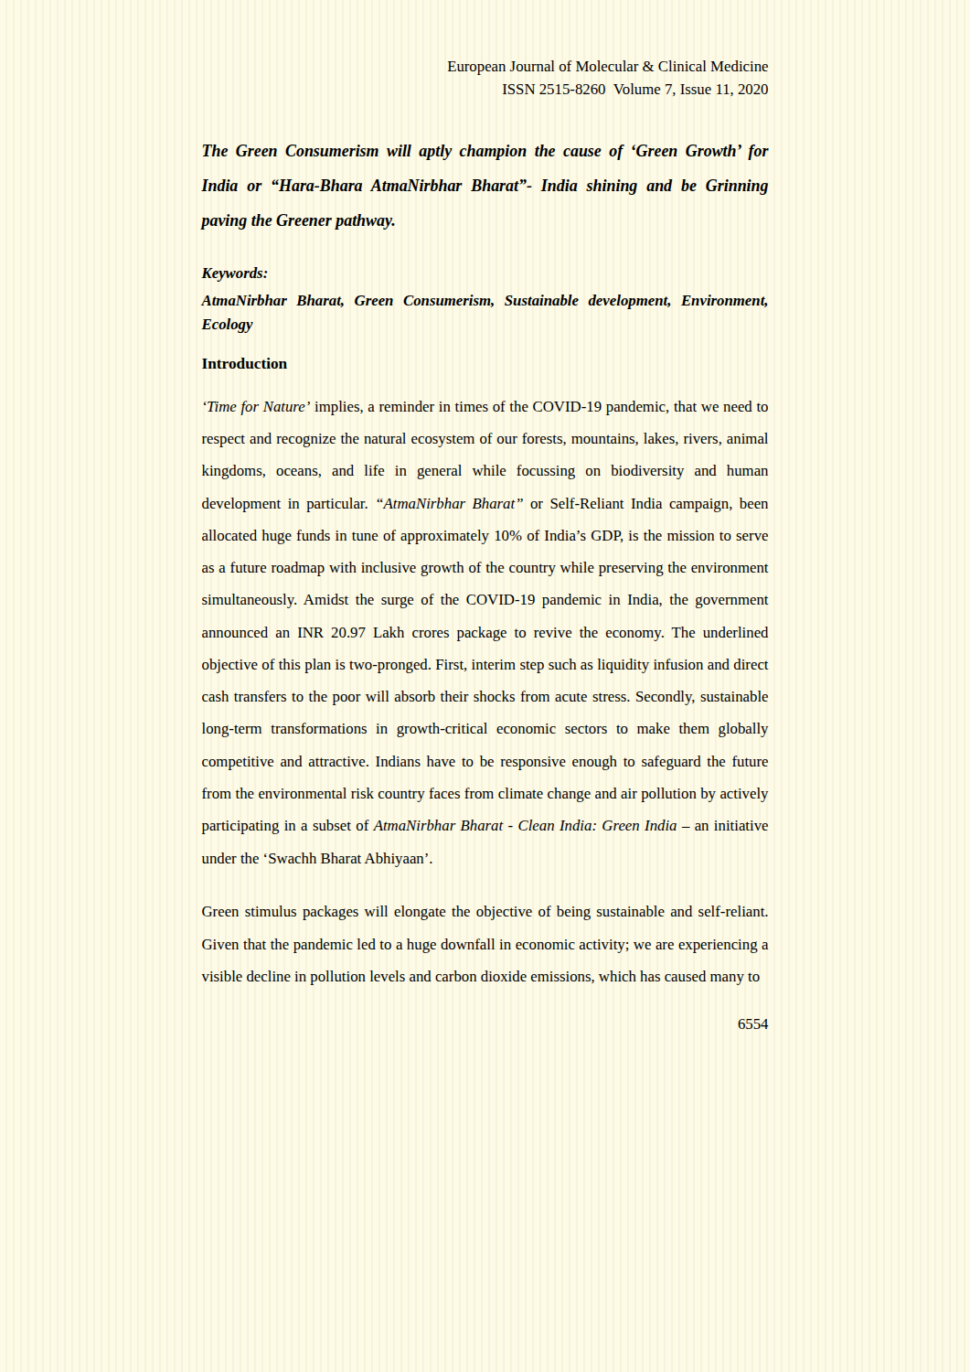European Journal of Molecular & Clinical Medicine
ISSN 2515-8260 Volume 7, Issue 11, 2020
The Green Consumerism will aptly champion the cause of ‘Green Growth’ for India or “Hara-Bhara AtmaNirbhar Bharat”- India shining and be Grinning paving the Greener pathway.
Keywords:
AtmaNirbhar Bharat, Green Consumerism, Sustainable development, Environment, Ecology
Introduction
‘Time for Nature’ implies, a reminder in times of the COVID-19 pandemic, that we need to respect and recognize the natural ecosystem of our forests, mountains, lakes, rivers, animal kingdoms, oceans, and life in general while focussing on biodiversity and human development in particular. “AtmaNirbhar Bharat” or Self-Reliant India campaign, been allocated huge funds in tune of approximately 10% of India’s GDP, is the mission to serve as a future roadmap with inclusive growth of the country while preserving the environment simultaneously. Amidst the surge of the COVID-19 pandemic in India, the government announced an INR 20.97 Lakh crores package to revive the economy. The underlined objective of this plan is two-pronged. First, interim step such as liquidity infusion and direct cash transfers to the poor will absorb their shocks from acute stress. Secondly, sustainable long-term transformations in growth-critical economic sectors to make them globally competitive and attractive. Indians have to be responsive enough to safeguard the future from the environmental risk country faces from climate change and air pollution by actively participating in a subset of AtmaNirbhar Bharat - Clean India: Green India – an initiative under the ‘Swachh Bharat Abhiyaan’.
Green stimulus packages will elongate the objective of being sustainable and self-reliant. Given that the pandemic led to a huge downfall in economic activity; we are experiencing a visible decline in pollution levels and carbon dioxide emissions, which has caused many to
6554